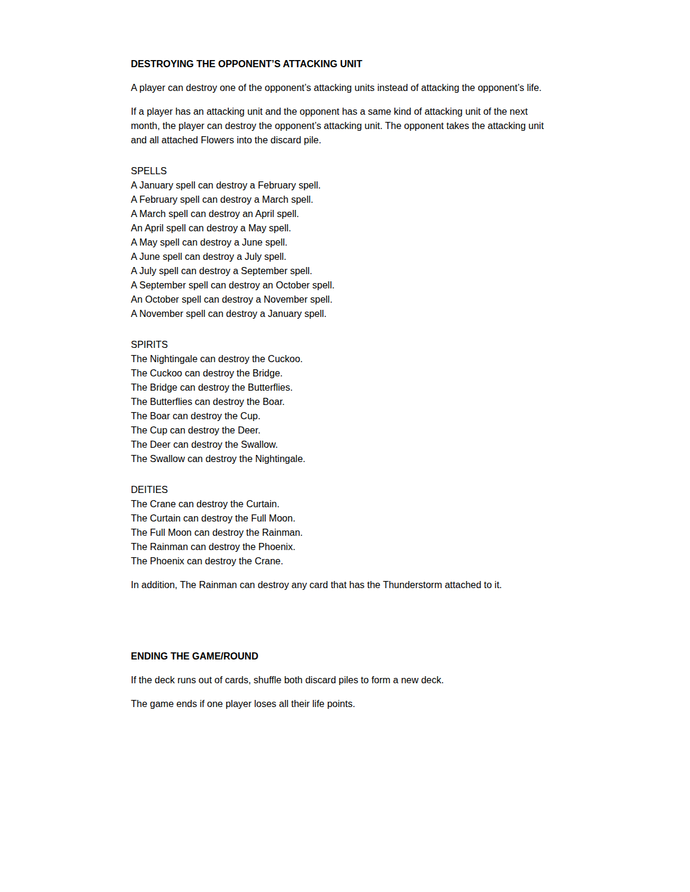Destroying the Opponent’s Attacking Unit
A player can destroy one of the opponent’s attacking units instead of attacking the opponent’s life.
If a player has an attacking unit and the opponent has a same kind of attacking unit of the next month, the player can destroy the opponent’s attacking unit. The opponent takes the attacking unit and all attached Flowers into the discard pile.
SPELLS
A January spell can destroy a February spell.
A February spell can destroy a March spell.
A March spell can destroy an April spell.
An April spell can destroy a May spell.
A May spell can destroy a June spell.
A June spell can destroy a July spell.
A July spell can destroy a September spell.
A September spell can destroy an October spell.
An October spell can destroy a November spell.
A November spell can destroy a January spell.
SPIRITS
The Nightingale can destroy the Cuckoo.
The Cuckoo can destroy the Bridge.
The Bridge can destroy the Butterflies.
The Butterflies can destroy the Boar.
The Boar can destroy the Cup.
The Cup can destroy the Deer.
The Deer can destroy the Swallow.
The Swallow can destroy the Nightingale.
DEITIES
The Crane can destroy the Curtain.
The Curtain can destroy the Full Moon.
The Full Moon can destroy the Rainman.
The Rainman can destroy the Phoenix.
The Phoenix can destroy the Crane.
In addition, The Rainman can destroy any card that has the Thunderstorm attached to it.
Ending the Game/Round
If the deck runs out of cards, shuffle both discard piles to form a new deck.
The game ends if one player loses all their life points.